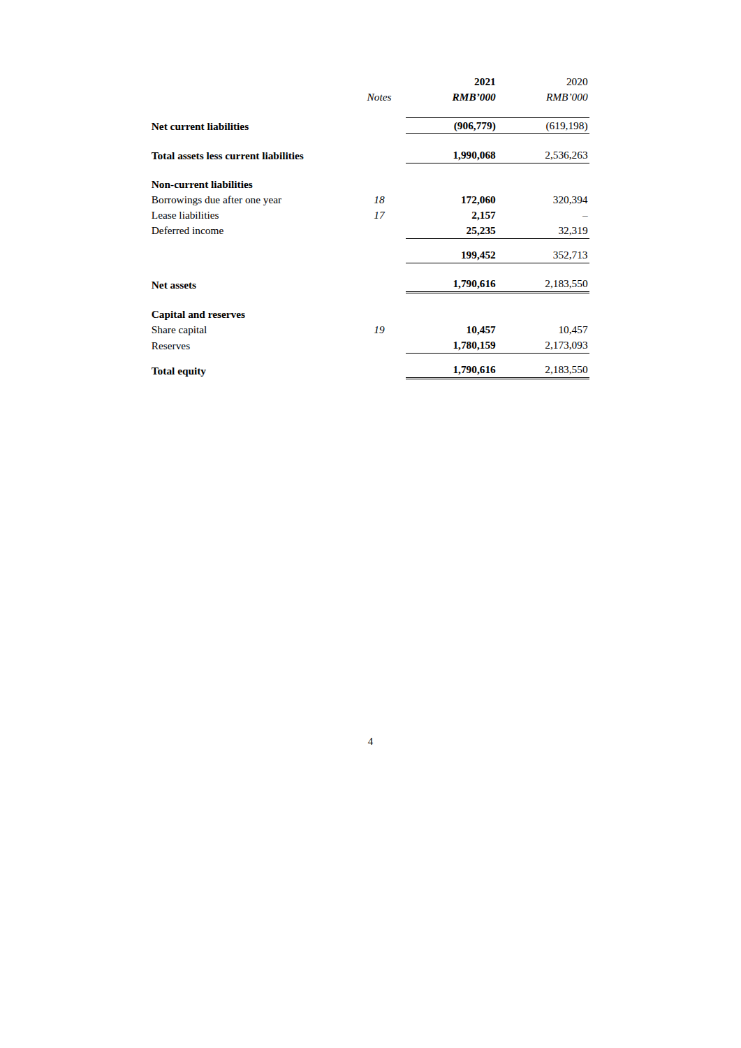| | | 2021 | 2020 |
| | Notes | RMB’000 | RMB’000 |
| Net current liabilities | | (906,779) | (619,198) |
| Total assets less current liabilities | | 1,990,068 | 2,536,263 |
| Non-current liabilities | | | |
| Borrowings due after one year | 18 | 172,060 | 320,394 |
| Lease liabilities | 17 | 2,157 | – |
| Deferred income | | 25,235 | 32,319 |
| | | 199,452 | 352,713 |
| Net assets | | 1,790,616 | 2,183,550 |
| Capital and reserves | | | |
| Share capital | 19 | 10,457 | 10,457 |
| Reserves | | 1,780,159 | 2,173,093 |
| Total equity | | 1,790,616 | 2,183,550 |
4